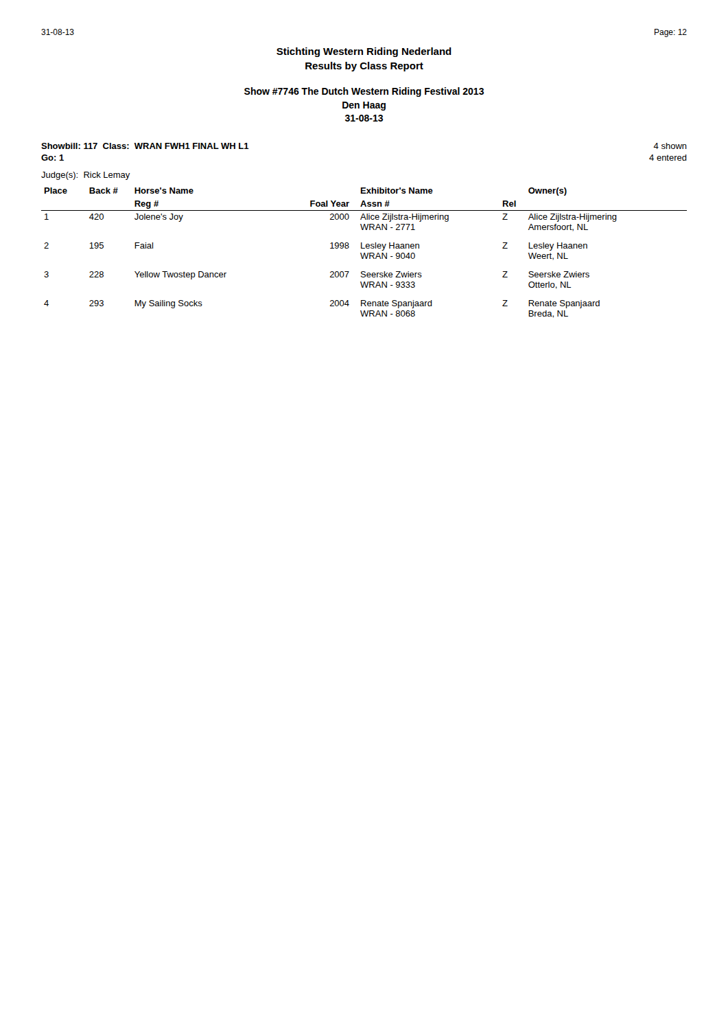31-08-13 Page: 12
Stichting Western Riding Nederland
Results by Class Report
Show #7746 The Dutch Western Riding Festival 2013
Den Haag
31-08-13
Showbill: 117 Class: WRAN FWH1 FINAL WH L1 4 shown
Go: 1 4 entered
Judge(s): Rick Lemay
| Place | Back # | Horse's Name | | Exhibitor's Name | | Owner(s) |
| --- | --- | --- | --- | --- | --- | --- |
| | | Reg # | Foal Year | Assn # | Rel | |
| 1 | 420 | Jolene's Joy | 2000 | Alice Zijlstra-Hijmering WRAN - 2771 | Z | Alice Zijlstra-Hijmering Amersfoort, NL |
| 2 | 195 | Faial | 1998 | Lesley Haanen WRAN - 9040 | Z | Lesley Haanen Weert, NL |
| 3 | 228 | Yellow Twostep Dancer | 2007 | Seerske Zwiers WRAN - 9333 | Z | Seerske Zwiers Otterlo, NL |
| 4 | 293 | My Sailing Socks | 2004 | Renate Spanjaard WRAN - 8068 | Z | Renate Spanjaard Breda, NL |